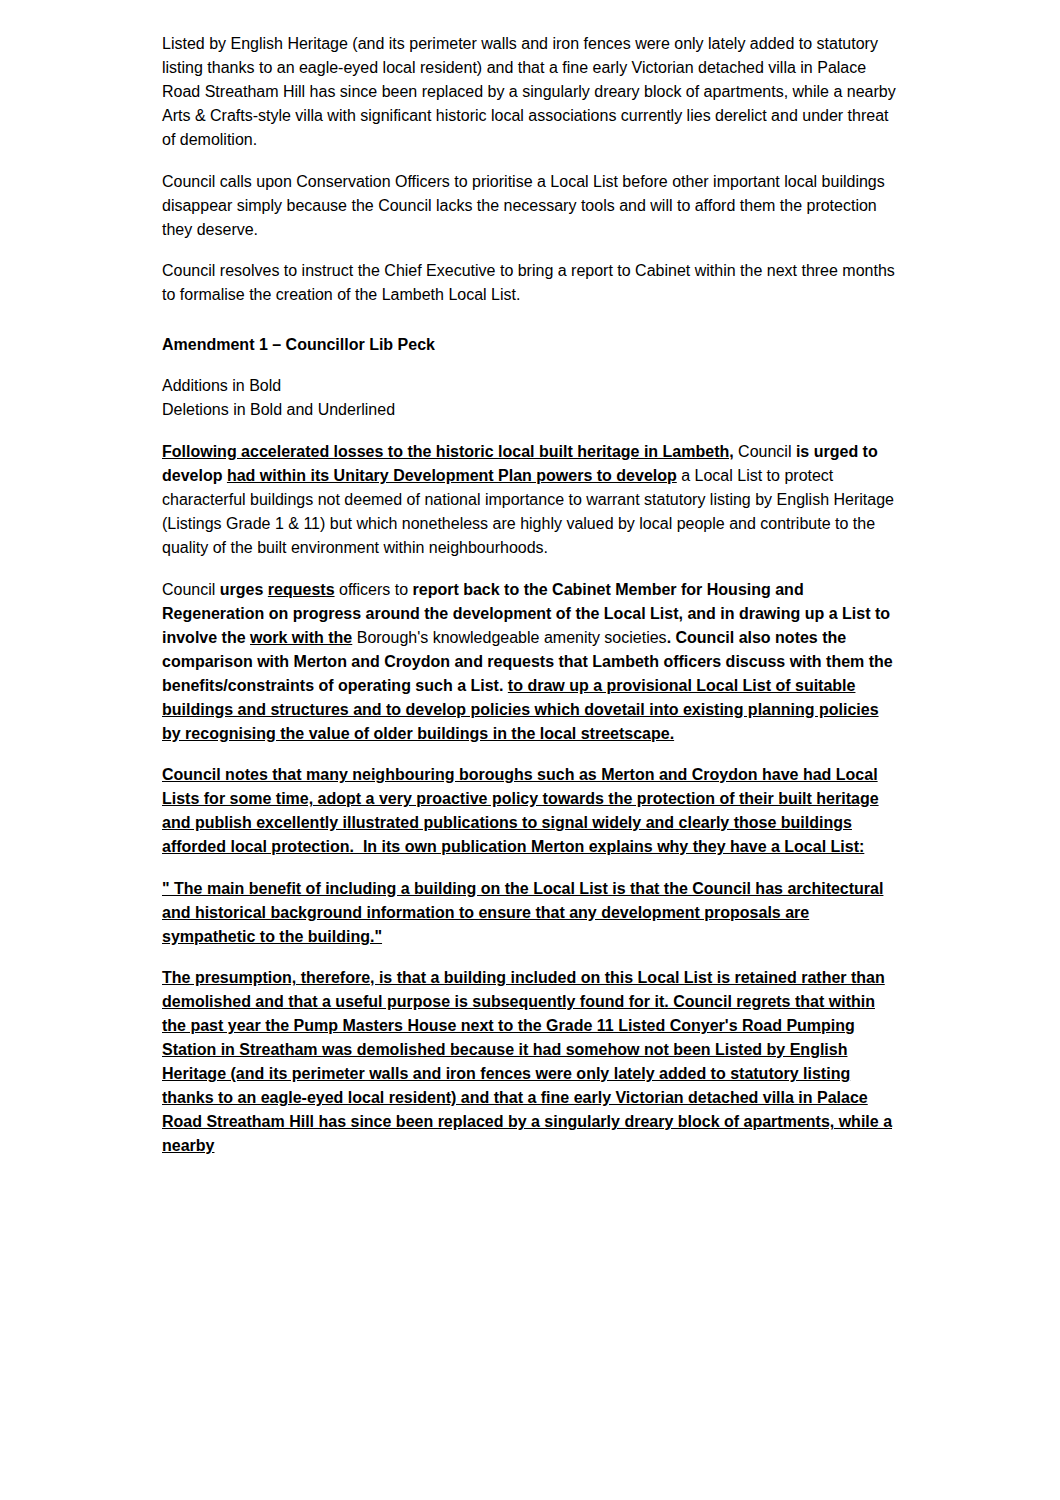Listed by English Heritage (and its perimeter walls and iron fences were only lately added to statutory listing thanks to an eagle-eyed local resident) and that a fine early Victorian detached villa in Palace Road Streatham Hill has since been replaced by a singularly dreary block of apartments, while a nearby Arts & Crafts-style villa with significant historic local associations currently lies derelict and under threat of demolition.
Council calls upon Conservation Officers to prioritise a Local List before other important local buildings disappear simply because the Council lacks the necessary tools and will to afford them the protection they deserve.
Council resolves to instruct the Chief Executive to bring a report to Cabinet within the next three months to formalise the creation of the Lambeth Local List.
Amendment 1 – Councillor Lib Peck
Additions in Bold
Deletions in Bold and Underlined
Following accelerated losses to the historic local built heritage in Lambeth, Council is urged to develop had within its Unitary Development Plan powers to develop a Local List to protect characterful buildings not deemed of national importance to warrant statutory listing by English Heritage (Listings Grade 1 & 11) but which nonetheless are highly valued by local people and contribute to the quality of the built environment within neighbourhoods.
Council urges requests officers to report back to the Cabinet Member for Housing and Regeneration on progress around the development of the Local List, and in drawing up a List to involve the work with the Borough's knowledgeable amenity societies. Council also notes the comparison with Merton and Croydon and requests that Lambeth officers discuss with them the benefits/constraints of operating such a List. to draw up a provisional Local List of suitable buildings and structures and to develop policies which dovetail into existing planning policies by recognising the value of older buildings in the local streetscape.
Council notes that many neighbouring boroughs such as Merton and Croydon have had Local Lists for some time, adopt a very proactive policy towards the protection of their built heritage and publish excellently illustrated publications to signal widely and clearly those buildings afforded local protection. In its own publication Merton explains why they have a Local List:
" The main benefit of including a building on the Local List is that the Council has architectural and historical background information to ensure that any development proposals are sympathetic to the building."
The presumption, therefore, is that a building included on this Local List is retained rather than demolished and that a useful purpose is subsequently found for it. Council regrets that within the past year the Pump Masters House next to the Grade 11 Listed Conyer's Road Pumping Station in Streatham was demolished because it had somehow not been Listed by English Heritage (and its perimeter walls and iron fences were only lately added to statutory listing thanks to an eagle-eyed local resident) and that a fine early Victorian detached villa in Palace Road Streatham Hill has since been replaced by a singularly dreary block of apartments, while a nearby